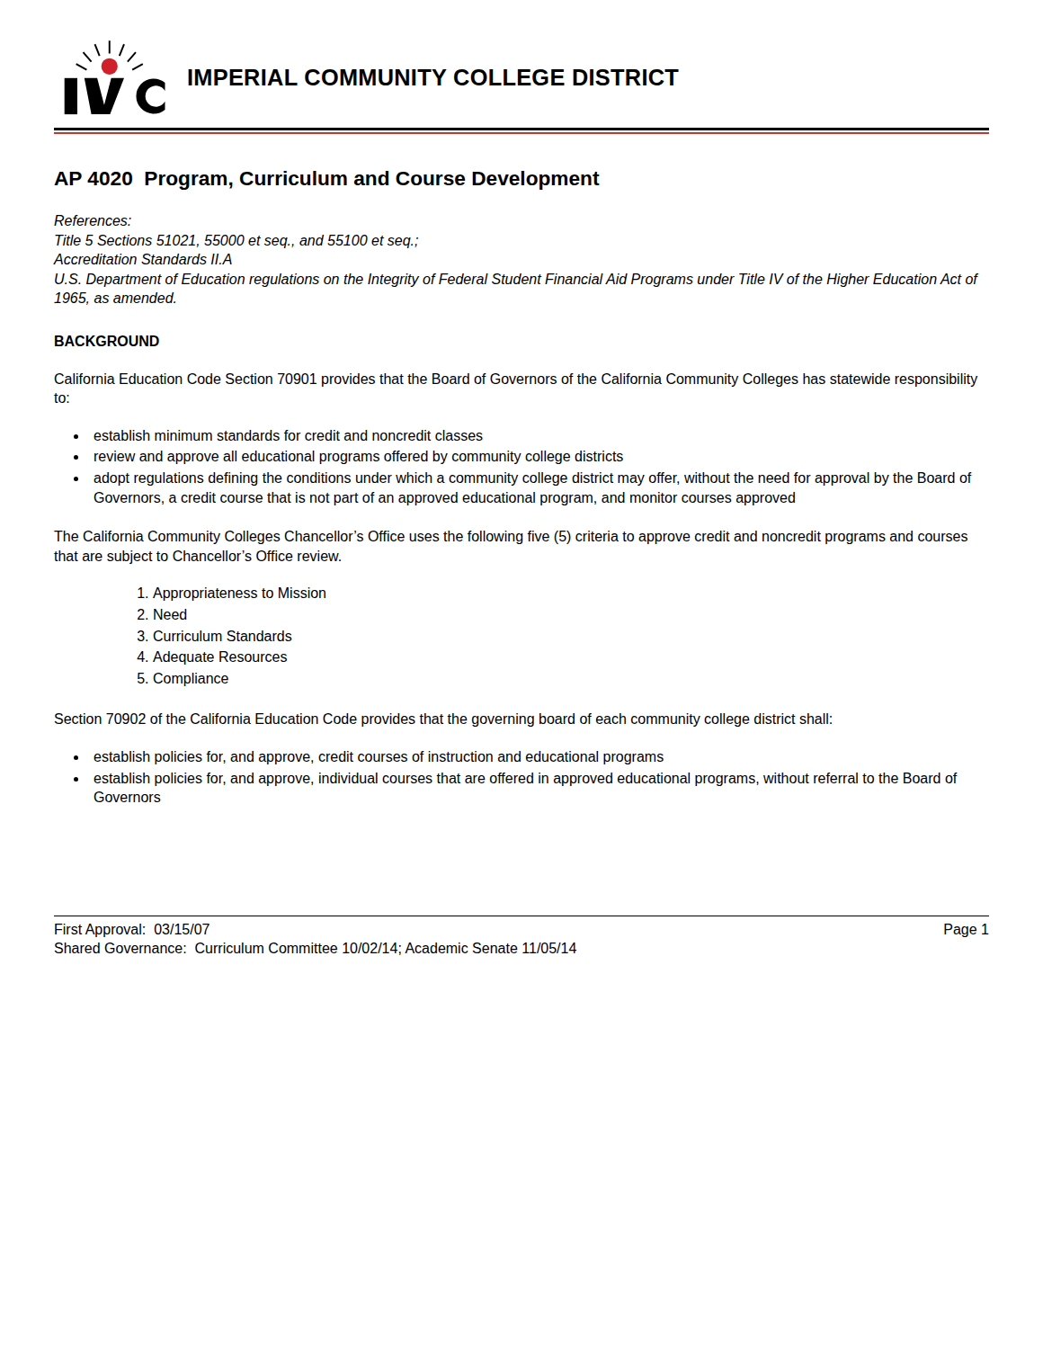IMPERIAL COMMUNITY COLLEGE DISTRICT
AP 4020 Program, Curriculum and Course Development
References:
Title 5 Sections 51021, 55000 et seq., and 55100 et seq.;
Accreditation Standards II.A
U.S. Department of Education regulations on the Integrity of Federal Student Financial Aid Programs under Title IV of the Higher Education Act of 1965, as amended.
BACKGROUND
California Education Code Section 70901 provides that the Board of Governors of the California Community Colleges has statewide responsibility to:
establish minimum standards for credit and noncredit classes
review and approve all educational programs offered by community college districts
adopt regulations defining the conditions under which a community college district may offer, without the need for approval by the Board of Governors, a credit course that is not part of an approved educational program, and monitor courses approved
The California Community Colleges Chancellor’s Office uses the following five (5) criteria to approve credit and noncredit programs and courses that are subject to Chancellor’s Office review.
Appropriateness to Mission
Need
Curriculum Standards
Adequate Resources
Compliance
Section 70902 of the California Education Code provides that the governing board of each community college district shall:
establish policies for, and approve, credit courses of instruction and educational programs
establish policies for, and approve, individual courses that are offered in approved educational programs, without referral to the Board of Governors
First Approval: 03/15/07
Page 1
Shared Governance: Curriculum Committee 10/02/14; Academic Senate 11/05/14